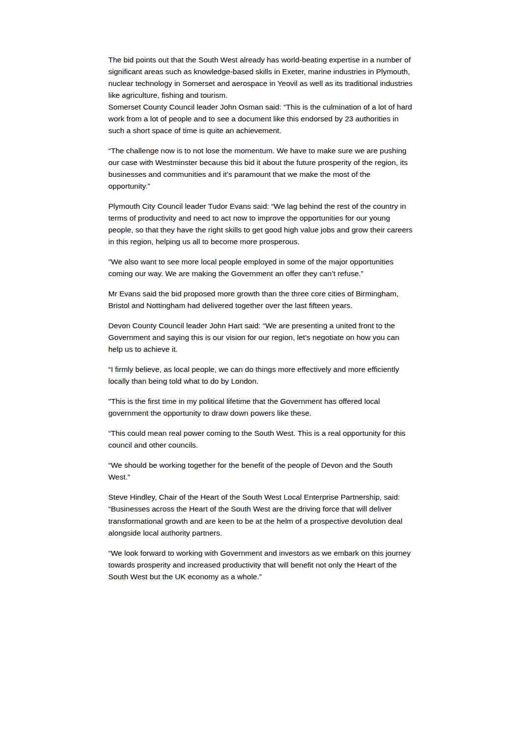The bid points out that the South West already has world-beating expertise in a number of significant areas such as knowledge-based skills in Exeter, marine industries in Plymouth, nuclear technology in Somerset and aerospace in Yeovil as well as its traditional industries like agriculture, fishing and tourism.
Somerset County Council leader John Osman said: “This is the culmination of a lot of hard work from a lot of people and to see a document like this endorsed by 23 authorities in such a short space of time is quite an achievement.
“The challenge now is to not lose the momentum. We have to make sure we are pushing our case with Westminster because this bid it about the future prosperity of the region, its businesses and communities and it’s paramount that we make the most of the opportunity.”
Plymouth City Council leader Tudor Evans said: “We lag behind the rest of the country in terms of productivity and need to act now to improve the opportunities for our young people, so that they have the right skills to get good high value jobs and grow their careers in this region, helping us all to become more prosperous.
"We also want to see more local people employed in some of the major opportunities coming our way. We are making the Government an offer they can’t refuse.”
Mr Evans said the bid proposed more growth than the three core cities of Birmingham, Bristol and Nottingham had delivered together over the last fifteen years.
Devon County Council leader John Hart said: “We are presenting a united front to the Government and saying this is our vision for our region, let’s negotiate on how you can help us to achieve it.
“I firmly believe, as local people, we can do things more effectively and more efficiently locally than being told what to do by London.
"This is the first time in my political lifetime that the Government has offered local government the opportunity to draw down powers like these.
“This could mean real power coming to the South West. This is a real opportunity for this council and other councils.
“We should be working together for the benefit of the people of Devon and the South West.”
Steve Hindley, Chair of the Heart of the South West Local Enterprise Partnership, said: “Businesses across the Heart of the South West are the driving force that will deliver transformational growth and are keen to be at the helm of a prospective devolution deal alongside local authority partners.
“We look forward to working with Government and investors as we embark on this journey towards prosperity and increased productivity that will benefit not only the Heart of the South West but the UK economy as a whole.”